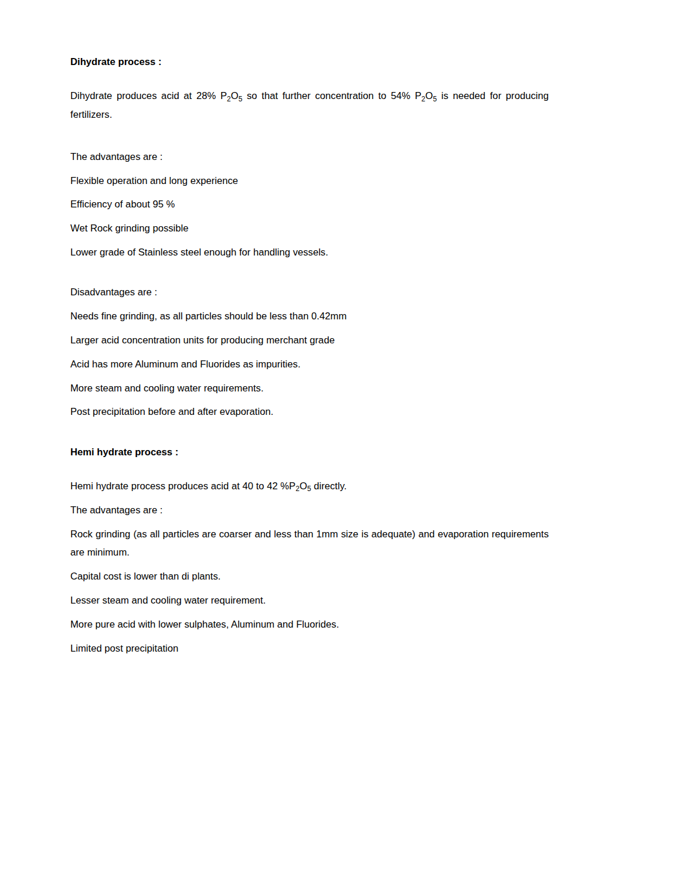Dihydrate process :
Dihydrate produces acid at 28% P2O5 so that further concentration to 54% P2O5 is needed for producing fertilizers.
The advantages are :
Flexible operation and long experience
Efficiency of about 95 %
Wet Rock grinding possible
Lower grade of Stainless steel enough for handling vessels.
Disadvantages are :
Needs fine grinding, as all particles should be less than 0.42mm
Larger acid concentration units for producing merchant grade
Acid has more Aluminum and Fluorides as impurities.
More steam and cooling water requirements.
Post precipitation before and after evaporation.
Hemi hydrate process :
Hemi hydrate process produces acid at 40 to 42 %P2O5 directly.
The advantages are :
Rock grinding (as all particles are coarser and less than 1mm size is adequate) and evaporation requirements are minimum.
Capital cost is lower than di plants.
Lesser steam and cooling water requirement.
More pure acid with lower sulphates, Aluminum and Fluorides.
Limited post precipitation